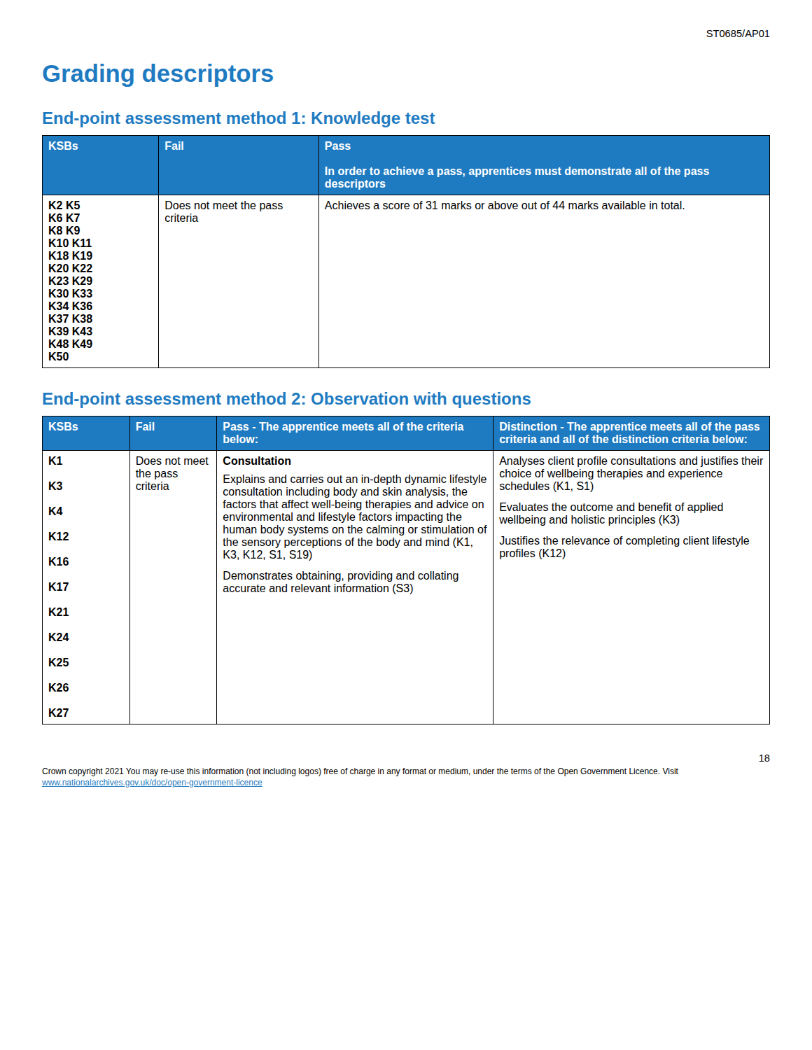ST0685/AP01
Grading descriptors
End-point assessment method 1: Knowledge test
| KSBs | Fail | Pass In order to achieve a pass, apprentices must demonstrate all of the pass descriptors |
| --- | --- | --- |
| K2 K5 K6 K7 K8 K9 K10 K11 K18 K19 K20 K22 K23 K29 K30 K33 K34 K36 K37 K38 K39 K43 K48 K49 K50 | Does not meet the pass criteria | Achieves a score of 31 marks or above out of 44 marks available in total. |
End-point assessment method 2: Observation with questions
| KSBs | Fail | Pass - The apprentice meets all of the criteria below: | Distinction - The apprentice meets all of the pass criteria and all of the distinction criteria below: |
| --- | --- | --- | --- |
| K1 K3 K4 K12 K16 K17 K21 K24 K25 K26 K27 | Does not meet the pass criteria | Consultation Explains and carries out an in-depth dynamic lifestyle consultation including body and skin analysis, the factors that affect well-being therapies and advice on environmental and lifestyle factors impacting the human body systems on the calming or stimulation of the sensory perceptions of the body and mind (K1, K3, K12, S1, S19) Demonstrates obtaining, providing and collating accurate and relevant information (S3) | Analyses client profile consultations and justifies their choice of wellbeing therapies and experience schedules (K1, S1) Evaluates the outcome and benefit of applied wellbeing and holistic principles (K3) Justifies the relevance of completing client lifestyle profiles (K12) |
18
Crown copyright 2021 You may re-use this information (not including logos) free of charge in any format or medium, under the terms of the Open Government Licence. Visit www.nationalarchives.gov.uk/doc/open-government-licence